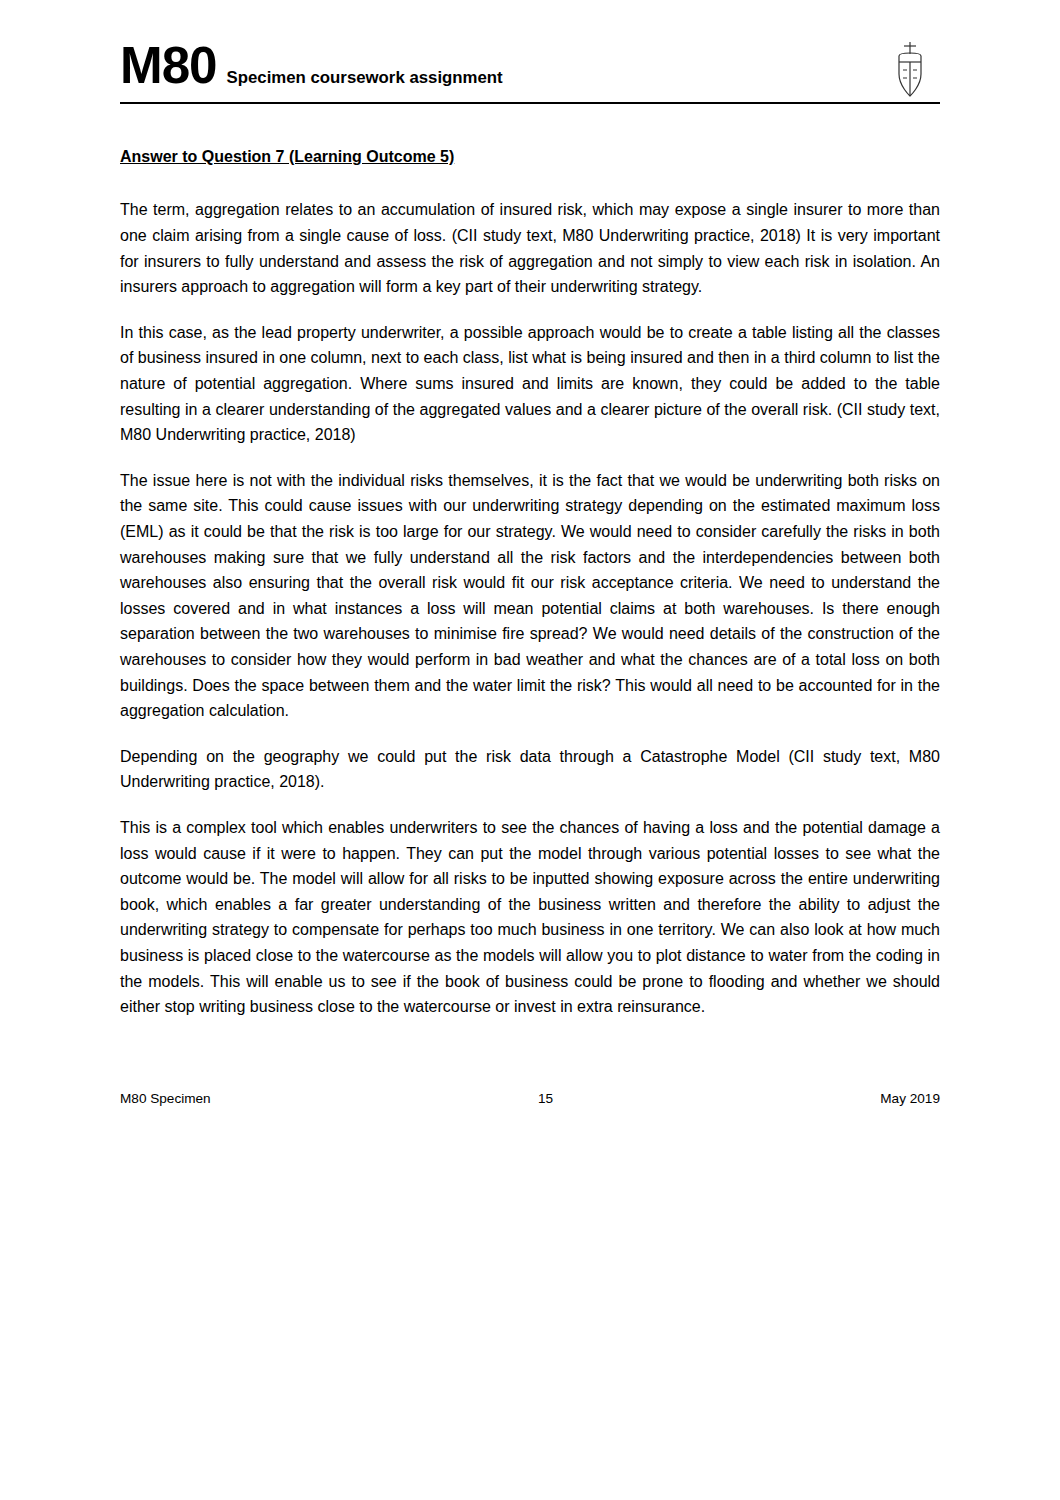M80 Specimen coursework assignment
Answer to Question 7 (Learning Outcome 5)
The term, aggregation relates to an accumulation of insured risk, which may expose a single insurer to more than one claim arising from a single cause of loss. (CII study text, M80 Underwriting practice, 2018) It is very important for insurers to fully understand and assess the risk of aggregation and not simply to view each risk in isolation. An insurers approach to aggregation will form a key part of their underwriting strategy.
In this case, as the lead property underwriter, a possible approach would be to create a table listing all the classes of business insured in one column, next to each class, list what is being insured and then in a third column to list the nature of potential aggregation. Where sums insured and limits are known, they could be added to the table resulting in a clearer understanding of the aggregated values and a clearer picture of the overall risk. (CII study text, M80 Underwriting practice, 2018)
The issue here is not with the individual risks themselves, it is the fact that we would be underwriting both risks on the same site. This could cause issues with our underwriting strategy depending on the estimated maximum loss (EML) as it could be that the risk is too large for our strategy. We would need to consider carefully the risks in both warehouses making sure that we fully understand all the risk factors and the interdependencies between both warehouses also ensuring that the overall risk would fit our risk acceptance criteria. We need to understand the losses covered and in what instances a loss will mean potential claims at both warehouses. Is there enough separation between the two warehouses to minimise fire spread? We would need details of the construction of the warehouses to consider how they would perform in bad weather and what the chances are of a total loss on both buildings. Does the space between them and the water limit the risk? This would all need to be accounted for in the aggregation calculation.
Depending on the geography we could put the risk data through a Catastrophe Model (CII study text, M80 Underwriting practice, 2018).
This is a complex tool which enables underwriters to see the chances of having a loss and the potential damage a loss would cause if it were to happen. They can put the model through various potential losses to see what the outcome would be. The model will allow for all risks to be inputted showing exposure across the entire underwriting book, which enables a far greater understanding of the business written and therefore the ability to adjust the underwriting strategy to compensate for perhaps too much business in one territory. We can also look at how much business is placed close to the watercourse as the models will allow you to plot distance to water from the coding in the models. This will enable us to see if the book of business could be prone to flooding and whether we should either stop writing business close to the watercourse or invest in extra reinsurance.
M80 Specimen 15 May 2019